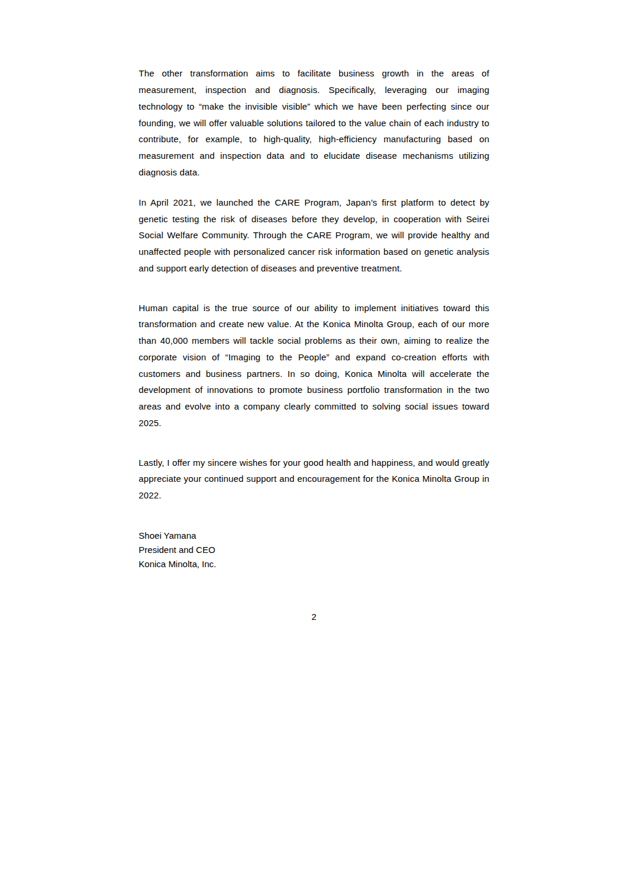The other transformation aims to facilitate business growth in the areas of measurement, inspection and diagnosis. Specifically, leveraging our imaging technology to “make the invisible visible” which we have been perfecting since our founding, we will offer valuable solutions tailored to the value chain of each industry to contribute, for example, to high-quality, high-efficiency manufacturing based on measurement and inspection data and to elucidate disease mechanisms utilizing diagnosis data.
In April 2021, we launched the CARE Program, Japan’s first platform to detect by genetic testing the risk of diseases before they develop, in cooperation with Seirei Social Welfare Community. Through the CARE Program, we will provide healthy and unaffected people with personalized cancer risk information based on genetic analysis and support early detection of diseases and preventive treatment.
Human capital is the true source of our ability to implement initiatives toward this transformation and create new value. At the Konica Minolta Group, each of our more than 40,000 members will tackle social problems as their own, aiming to realize the corporate vision of “Imaging to the People” and expand co-creation efforts with customers and business partners. In so doing, Konica Minolta will accelerate the development of innovations to promote business portfolio transformation in the two areas and evolve into a company clearly committed to solving social issues toward 2025.
Lastly, I offer my sincere wishes for your good health and happiness, and would greatly appreciate your continued support and encouragement for the Konica Minolta Group in 2022.
Shoei Yamana
President and CEO
Konica Minolta, Inc.
2